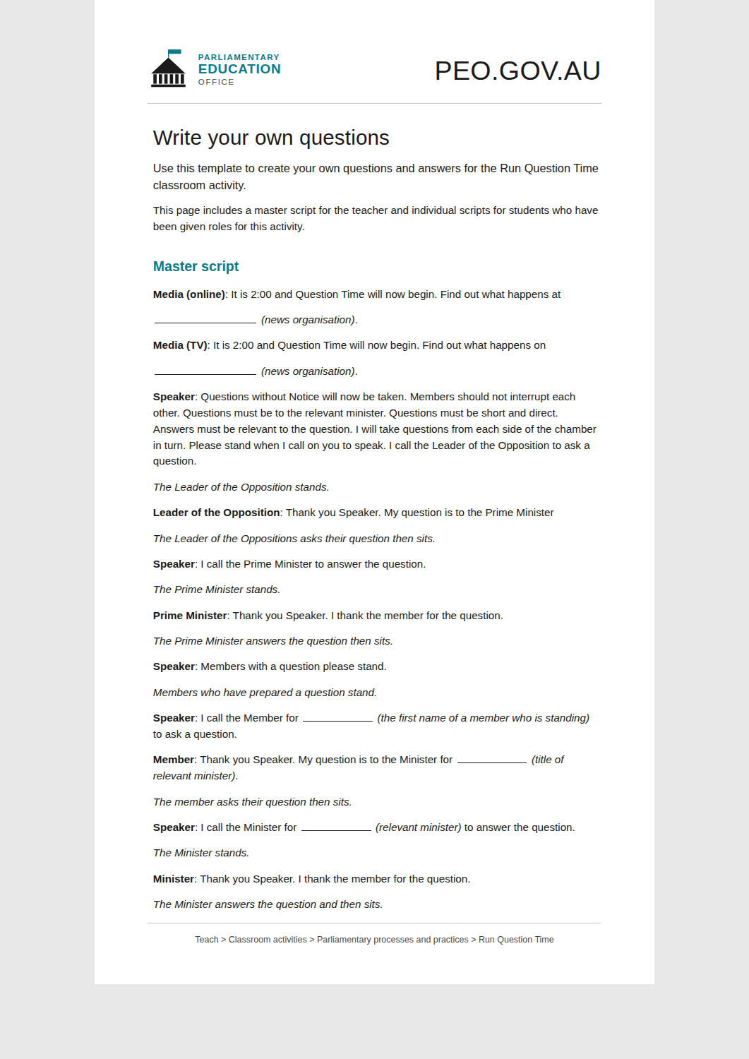PARLIAMENTARY
EDUCATION
OFFICE
PEO.GOV.AU
Write your own questions
Use this template to create your own questions and answers for the Run Question Time classroom activity.
This page includes a master script for the teacher and individual scripts for students who have been given roles for this activity.
Master script
Media (online): It is 2:00 and Question Time will now begin. Find out what happens at
(news organisation).
Media (TV): It is 2:00 and Question Time will now begin. Find out what happens on
(news organisation).
Speaker: Questions without Notice will now be taken. Members should not interrupt each other. Questions must be to the relevant minister. Questions must be short and direct. Answers must be relevant to the question. I will take questions from each side of the chamber in turn. Please stand when I call on you to speak. I call the Leader of the Opposition to ask a question.
The Leader of the Opposition stands.
Leader of the Opposition: Thank you Speaker. My question is to the Prime Minister
The Leader of the Oppositions asks their question then sits.
Speaker: I call the Prime Minister to answer the question.
The Prime Minister stands.
Prime Minister: Thank you Speaker. I thank the member for the question.
The Prime Minister answers the question then sits.
Speaker: Members with a question please stand.
Members who have prepared a question stand.
Speaker: I call the Member for (the first name of a member who is standing) to ask a question.
Member: Thank you Speaker. My question is to the Minister for (title of relevant minister).
The member asks their question then sits.
Speaker: I call the Minister for (relevant minister) to answer the question.
The Minister stands.
Minister: Thank you Speaker. I thank the member for the question.
The Minister answers the question and then sits.
Teach > Classroom activities > Parliamentary processes and practices > Run Question Time